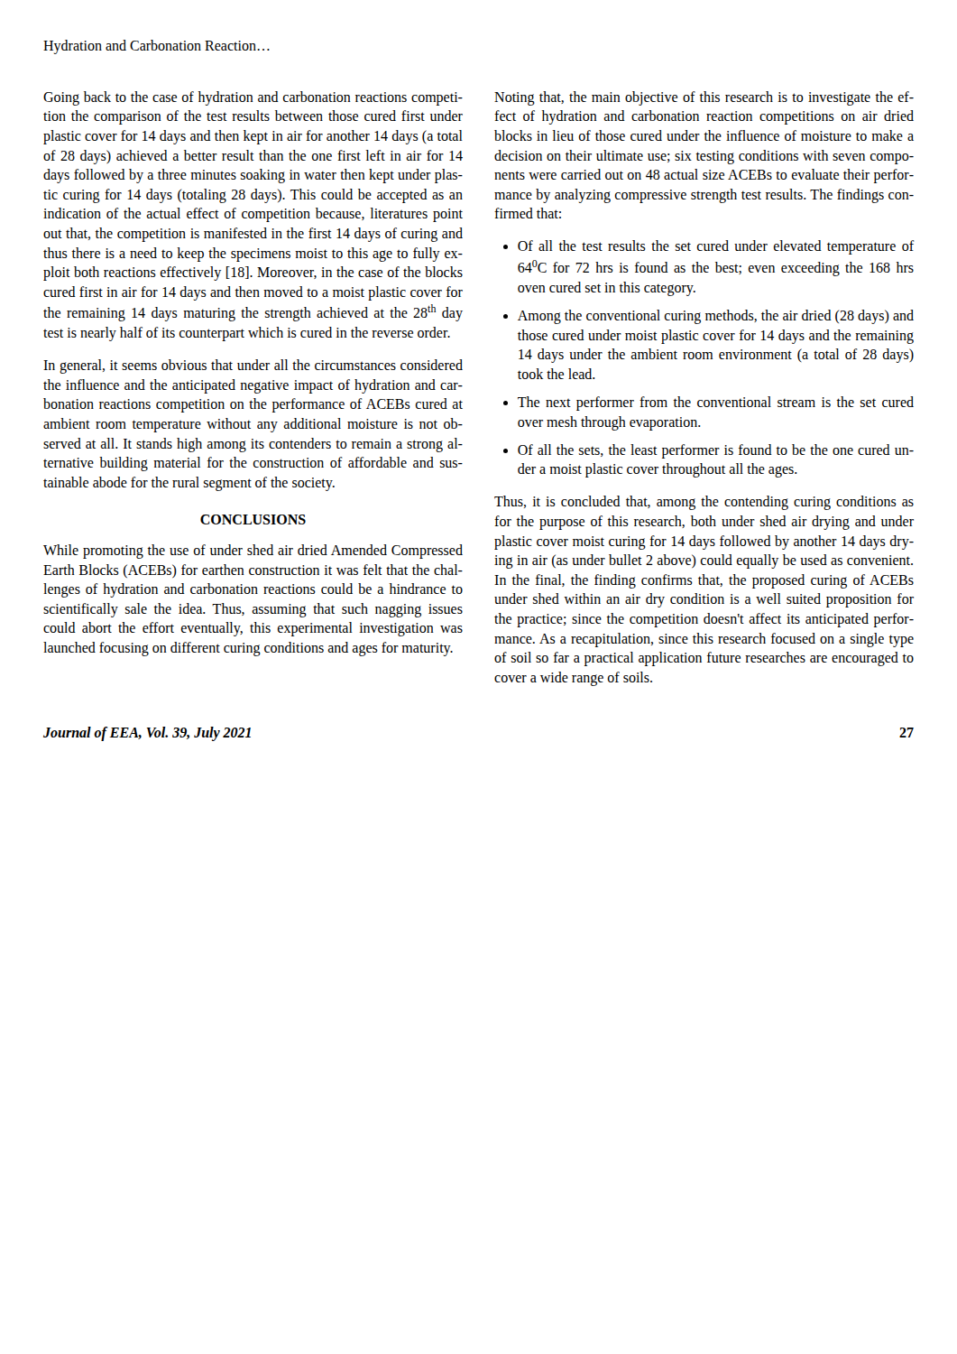Hydration and Carbonation Reaction…
Going back to the case of hydration and carbonation reactions competition the comparison of the test results between those cured first under plastic cover for 14 days and then kept in air for another 14 days (a total of 28 days) achieved a better result than the one first left in air for 14 days followed by a three minutes soaking in water then kept under plastic curing for 14 days (totaling 28 days). This could be accepted as an indication of the actual effect of competition because, literatures point out that, the competition is manifested in the first 14 days of curing and thus there is a need to keep the specimens moist to this age to fully exploit both reactions effectively [18]. Moreover, in the case of the blocks cured first in air for 14 days and then moved to a moist plastic cover for the remaining 14 days maturing the strength achieved at the 28th day test is nearly half of its counterpart which is cured in the reverse order.
In general, it seems obvious that under all the circumstances considered the influence and the anticipated negative impact of hydration and carbonation reactions competition on the performance of ACEBs cured at ambient room temperature without any additional moisture is not observed at all. It stands high among its contenders to remain a strong alternative building material for the construction of affordable and sustainable abode for the rural segment of the society.
Conclusions
While promoting the use of under shed air dried Amended Compressed Earth Blocks (ACEBs) for earthen construction it was felt that the challenges of hydration and carbonation reactions could be a hindrance to scientifically sale the idea. Thus, assuming that such nagging issues could abort the effort eventually, this experimental investigation was launched focusing on different curing conditions and ages for maturity.
Noting that, the main objective of this research is to investigate the effect of hydration and carbonation reaction competitions on air dried blocks in lieu of those cured under the influence of moisture to make a decision on their ultimate use; six testing conditions with seven components were carried out on 48 actual size ACEBs to evaluate their performance by analyzing compressive strength test results. The findings confirmed that:
Of all the test results the set cured under elevated temperature of 640C for 72 hrs is found as the best; even exceeding the 168 hrs oven cured set in this category.
Among the conventional curing methods, the air dried (28 days) and those cured under moist plastic cover for 14 days and the remaining 14 days under the ambient room environment (a total of 28 days) took the lead.
The next performer from the conventional stream is the set cured over mesh through evaporation.
Of all the sets, the least performer is found to be the one cured under a moist plastic cover throughout all the ages.
Thus, it is concluded that, among the contending curing conditions as for the purpose of this research, both under shed air drying and under plastic cover moist curing for 14 days followed by another 14 days drying in air (as under bullet 2 above) could equally be used as convenient. In the final, the finding confirms that, the proposed curing of ACEBs under shed within an air dry condition is a well suited proposition for the practice; since the competition doesn't affect its anticipated performance. As a recapitulation, since this research focused on a single type of soil so far a practical application future researches are encouraged to cover a wide range of soils.
Journal of EEA, Vol. 39, July 2021 27